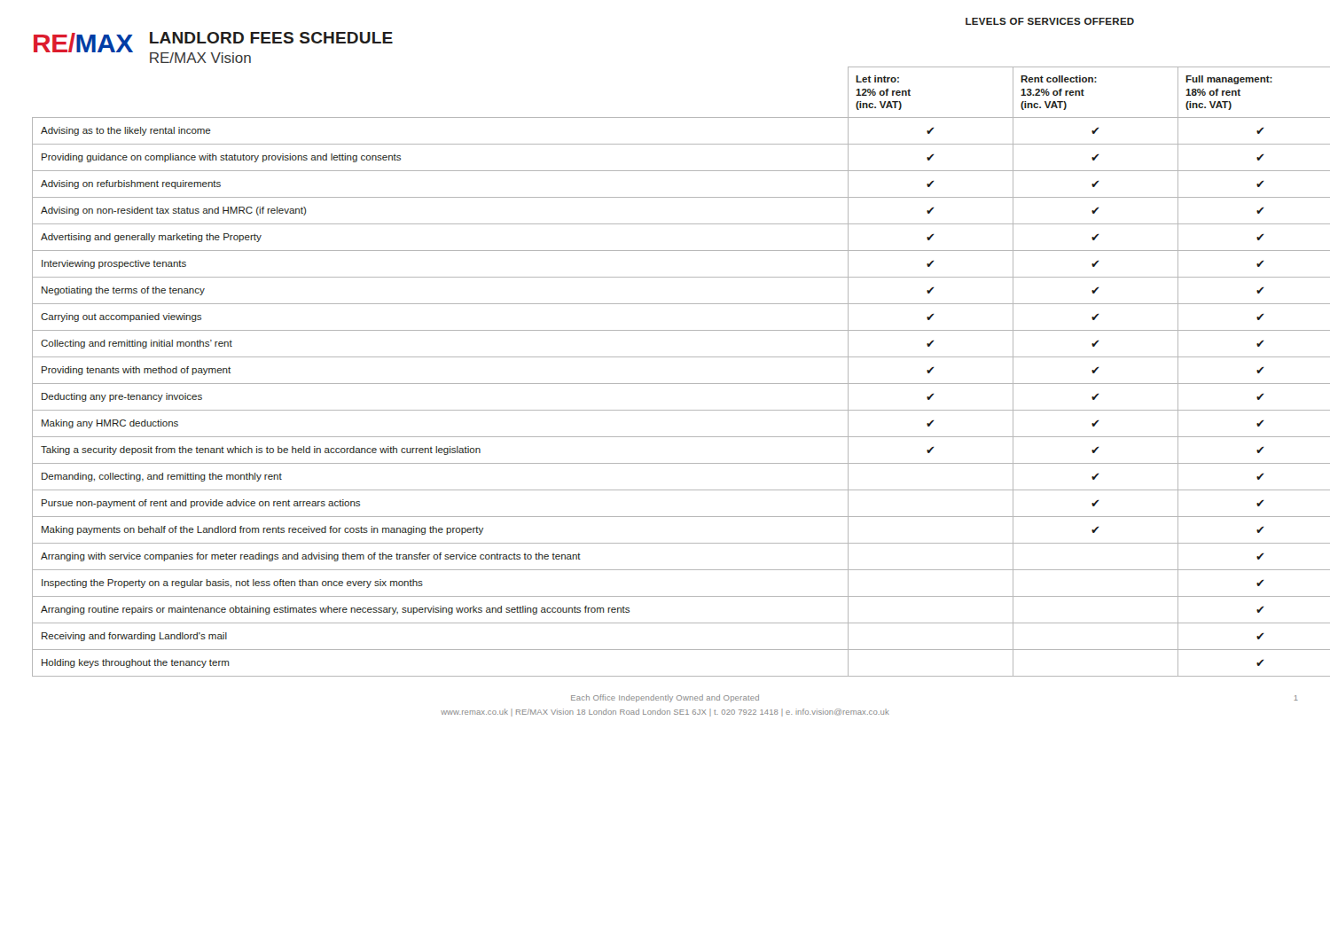RE/MAX
Landlord Fees Schedule
RE/MAX Vision
Levels of services offered
| | Let intro: 12% of rent (inc. VAT) | Rent collection: 13.2% of rent (inc. VAT) | Full management: 18% of rent (inc. VAT) |
| --- | --- | --- | --- |
| Advising as to the likely rental income | | | |
| Providing guidance on compliance with statutory provisions and letting consents | | | |
| Advising on refurbishment requirements | | | |
| Advising on non-resident tax status and HMRC (if relevant) | | | |
| Advertising and generally marketing the Property | | | |
| Interviewing prospective tenants | | | |
| Negotiating the terms of the tenancy | | | |
| Carrying out accompanied viewings | | | |
| Collecting and remitting initial months’ rent | | | |
| Providing tenants with method of payment | | | |
| Deducting any pre-tenancy invoices | | | |
| Making any HMRC deductions | | | |
| Taking a security deposit from the tenant which is to be held in accordance with current legislation | | | |
| Demanding, collecting, and remitting the monthly rent | | | |
| Pursue non-payment of rent and provide advice on rent arrears actions | | | |
| Making payments on behalf of the Landlord from rents received for costs in managing the property | | | |
| Arranging with service companies for meter readings and advising them of the transfer of service contracts to the tenant | | | |
| Inspecting the Property on a regular basis, not less often than once every six months | | | |
| Arranging routine repairs or maintenance obtaining estimates where necessary, supervising works and settling accounts from rents | | | |
| Receiving and forwarding Landlord's mail | | | |
| Holding keys throughout the tenancy term | | | |
1
Each Office Independently Owned and Operated
www.remax.co.uk | RE/MAX Vision 18 London Road London SE1 6JX | t. 020 7922 1418 | e. info.vision@remax.co.uk